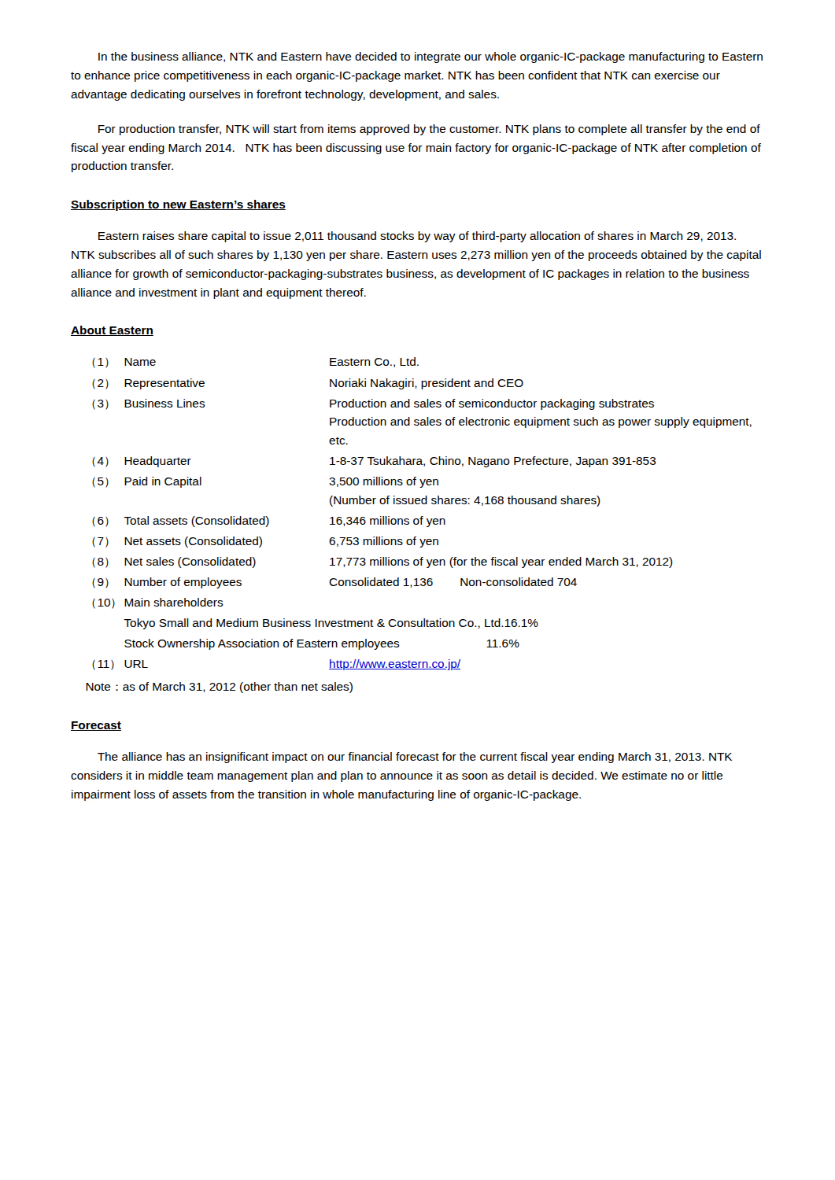In the business alliance, NTK and Eastern have decided to integrate our whole organic-IC-package manufacturing to Eastern to enhance price competitiveness in each organic-IC-package market. NTK has been confident that NTK can exercise our advantage dedicating ourselves in forefront technology, development, and sales.
For production transfer, NTK will start from items approved by the customer. NTK plans to complete all transfer by the end of fiscal year ending March 2014. NTK has been discussing use for main factory for organic-IC-package of NTK after completion of production transfer.
Subscription to new Eastern’s shares
Eastern raises share capital to issue 2,011 thousand stocks by way of third-party allocation of shares in March 29, 2013. NTK subscribes all of such shares by 1,130 yen per share. Eastern uses 2,273 million yen of the proceeds obtained by the capital alliance for growth of semiconductor-packaging-substrates business, as development of IC packages in relation to the business alliance and investment in plant and equipment thereof.
About Eastern
| （1） | Name | Eastern Co., Ltd. |
| （2） | Representative | Noriaki Nakagiri, president and CEO |
| （3） | Business Lines | Production and sales of semiconductor packaging substrates Production and sales of electronic equipment such as power supply equipment, etc. |
| （4） | Headquarter | 1-8-37 Tsukahara, Chino, Nagano Prefecture, Japan 391-853 |
| （5） | Paid in Capital | 3,500 millions of yen (Number of issued shares: 4,168 thousand shares) |
| （6） | Total assets (Consolidated) | 16,346 millions of yen |
| （7） | Net assets (Consolidated) | 6,753 millions of yen |
| （8） | Net sales (Consolidated) | 17,773 millions of yen (for the fiscal year ended March 31, 2012) |
| （9） | Number of employees | Consolidated 1,136 Non-consolidated 704 |
| （10） | Main shareholders | |
| | Tokyo Small and Medium Business Investment & Consultation Co., Ltd. 16.1% |
| | Stock Ownership Association of Eastern employees 11.6% |
| （11） | URL | http://www.eastern.co.jp/ |
Note：as of March 31, 2012 (other than net sales)
Forecast
The alliance has an insignificant impact on our financial forecast for the current fiscal year ending March 31, 2013. NTK considers it in middle team management plan and plan to announce it as soon as detail is decided. We estimate no or little impairment loss of assets from the transition in whole manufacturing line of organic-IC-package.